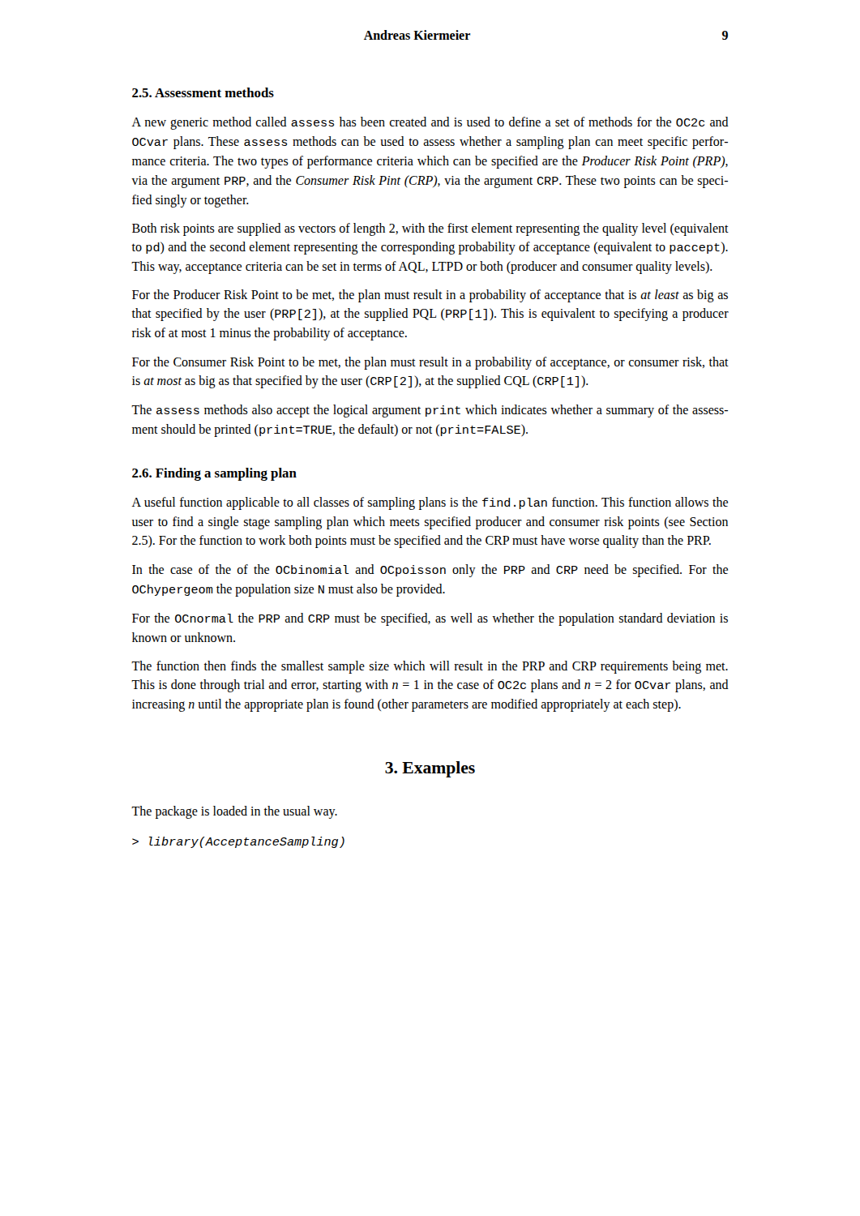Andreas Kiermeier 9
2.5. Assessment methods
A new generic method called assess has been created and is used to define a set of methods for the OC2c and OCvar plans. These assess methods can be used to assess whether a sampling plan can meet specific performance criteria. The two types of performance criteria which can be specified are the Producer Risk Point (PRP), via the argument PRP, and the Consumer Risk Pint (CRP), via the argument CRP. These two points can be specified singly or together.
Both risk points are supplied as vectors of length 2, with the first element representing the quality level (equivalent to pd) and the second element representing the corresponding probability of acceptance (equivalent to paccept). This way, acceptance criteria can be set in terms of AQL, LTPD or both (producer and consumer quality levels).
For the Producer Risk Point to be met, the plan must result in a probability of acceptance that is at least as big as that specified by the user (PRP[2]), at the supplied PQL (PRP[1]). This is equivalent to specifying a producer risk of at most 1 minus the probability of acceptance.
For the Consumer Risk Point to be met, the plan must result in a probability of acceptance, or consumer risk, that is at most as big as that specified by the user (CRP[2]), at the supplied CQL (CRP[1]).
The assess methods also accept the logical argument print which indicates whether a summary of the assessment should be printed (print=TRUE, the default) or not (print=FALSE).
2.6. Finding a sampling plan
A useful function applicable to all classes of sampling plans is the find.plan function. This function allows the user to find a single stage sampling plan which meets specified producer and consumer risk points (see Section 2.5). For the function to work both points must be specified and the CRP must have worse quality than the PRP.
In the case of the of the OCbinomial and OCpoisson only the PRP and CRP need be specified. For the OChypergeom the population size N must also be provided.
For the OCnormal the PRP and CRP must be specified, as well as whether the population standard deviation is known or unknown.
The function then finds the smallest sample size which will result in the PRP and CRP requirements being met. This is done through trial and error, starting with n = 1 in the case of OC2c plans and n = 2 for OCvar plans, and increasing n until the appropriate plan is found (other parameters are modified appropriately at each step).
3. Examples
The package is loaded in the usual way.
> library(AcceptanceSampling)